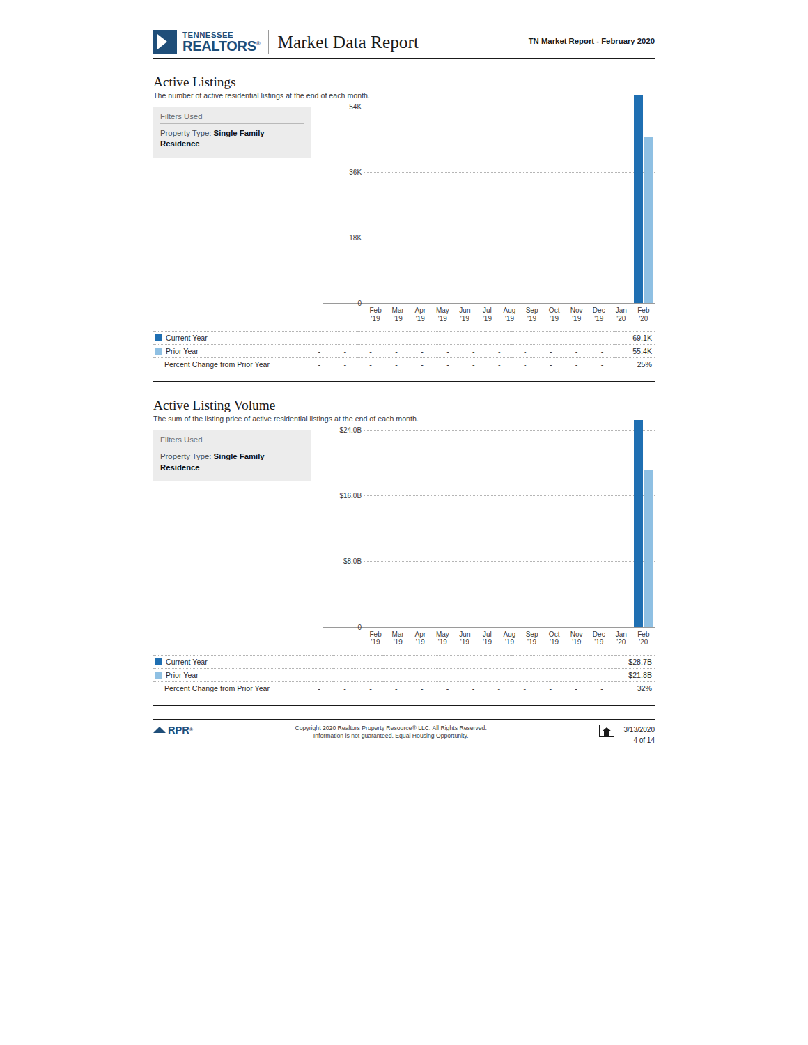TENNESSEE REALTORS®
Market Data Report
TN Market Report - February 2020
Active Listings
The number of active residential listings at the end of each month.
Filters Used
Property Type: Single Family Residence
54K
36K
18K
0
Feb
'19
Mar
'19
Apr
'19
May
'19
Jun
'19
Jul
'19
Aug
'19
Sep
'19
Oct
'19
Nov
'19
Dec
'19
Jan
'20
Feb
'20
| Current Year | - | - | - | - | - | - | - | - | - | - | - | - | 69.1K |
| Prior Year | - | - | - | - | - | - | - | - | - | - | - | - | 55.4K |
| Percent Change from Prior Year | - | - | - | - | - | - | - | - | - | - | - | - | 25% |
Active Listing Volume
The sum of the listing price of active residential listings at the end of each month.
Filters Used
Property Type: Single Family Residence
$24.0B
$16.0B
$8.0B
0
Feb
'19
Mar
'19
Apr
'19
May
'19
Jun
'19
Jul
'19
Aug
'19
Sep
'19
Oct
'19
Nov
'19
Dec
'19
Jan
'20
Feb
'20
| Current Year | - | - | - | - | - | - | - | - | - | - | - | - | $28.7B |
| Prior Year | - | - | - | - | - | - | - | - | - | - | - | - | $21.8B |
| Percent Change from Prior Year | - | - | - | - | - | - | - | - | - | - | - | - | 32% |
RPR®
Copyright 2020 Realtors Property Resource® LLC. All Rights Reserved.
Information is not guaranteed. Equal Housing Opportunity.
3/13/2020
4 of 14